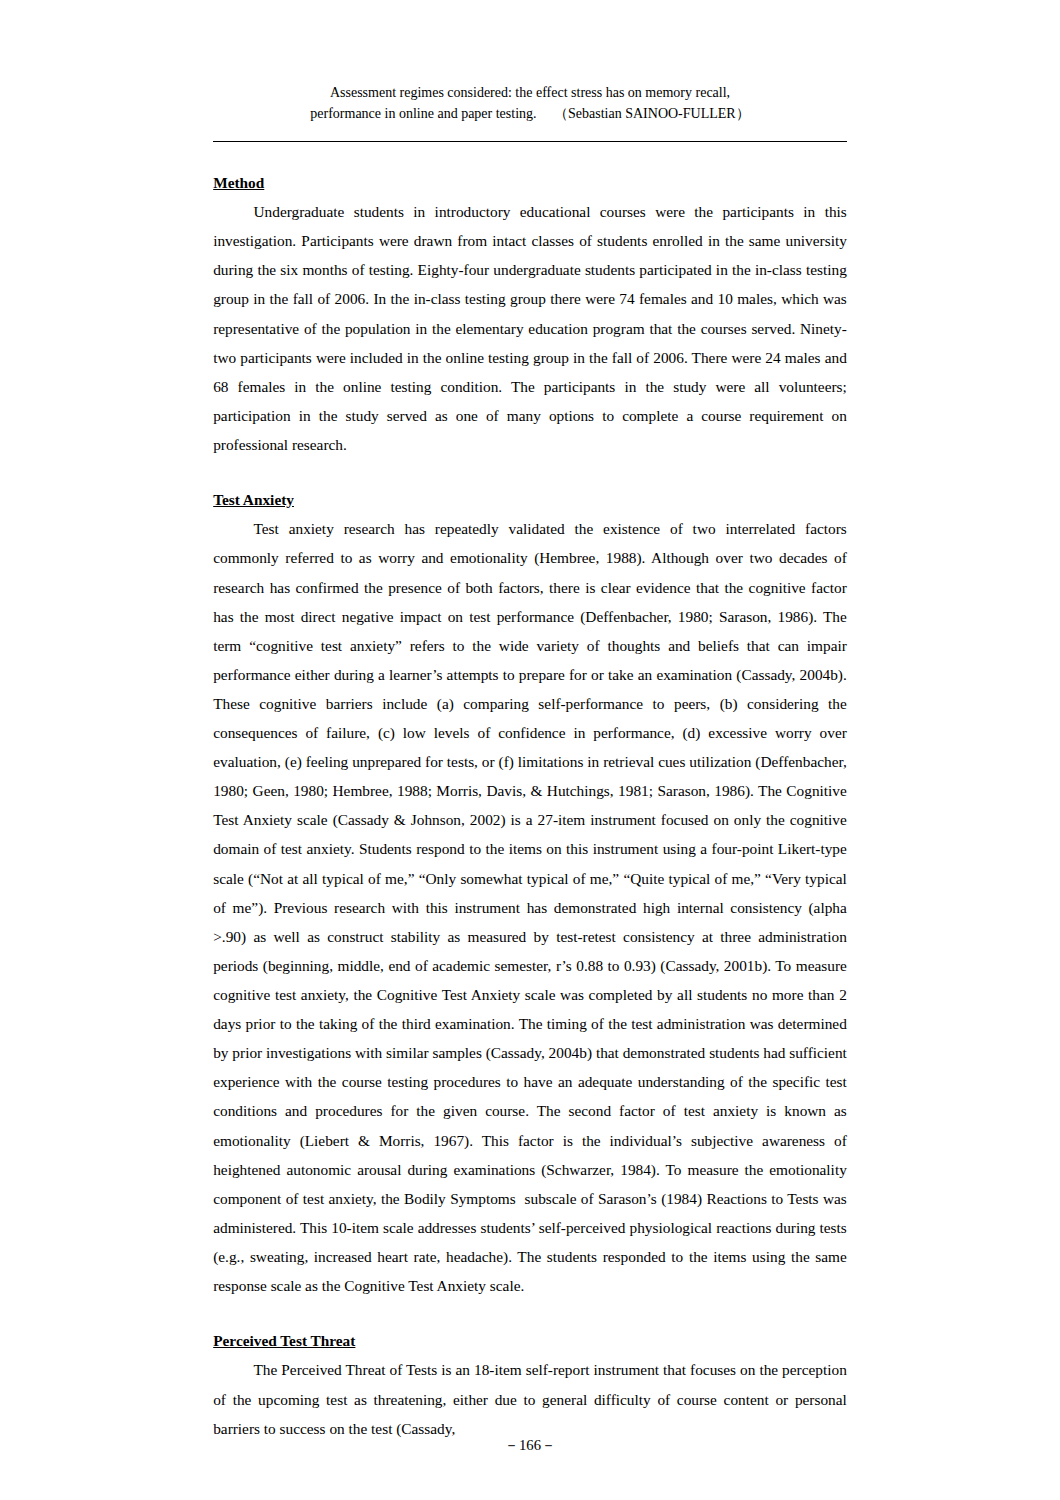Assessment regimes considered: the effect stress has on memory recall, performance in online and paper testing. （Sebastian SAINOO-FULLER）
Method
Undergraduate students in introductory educational courses were the participants in this investigation. Participants were drawn from intact classes of students enrolled in the same university during the six months of testing. Eighty-four undergraduate students participated in the in-class testing group in the fall of 2006. In the in-class testing group there were 74 females and 10 males, which was representative of the population in the elementary education program that the courses served. Ninety-two participants were included in the online testing group in the fall of 2006. There were 24 males and 68 females in the online testing condition. The participants in the study were all volunteers; participation in the study served as one of many options to complete a course requirement on professional research.
Test Anxiety
Test anxiety research has repeatedly validated the existence of two interrelated factors commonly referred to as worry and emotionality (Hembree, 1988). Although over two decades of research has confirmed the presence of both factors, there is clear evidence that the cognitive factor has the most direct negative impact on test performance (Deffenbacher, 1980; Sarason, 1986). The term “cognitive test anxiety” refers to the wide variety of thoughts and beliefs that can impair performance either during a learner’s attempts to prepare for or take an examination (Cassady, 2004b). These cognitive barriers include (a) comparing self-performance to peers, (b) considering the consequences of failure, (c) low levels of confidence in performance, (d) excessive worry over evaluation, (e) feeling unprepared for tests, or (f) limitations in retrieval cues utilization (Deffenbacher, 1980; Geen, 1980; Hembree, 1988; Morris, Davis, & Hutchings, 1981; Sarason, 1986). The Cognitive Test Anxiety scale (Cassady & Johnson, 2002) is a 27-item instrument focused on only the cognitive domain of test anxiety. Students respond to the items on this instrument using a four-point Likert-type scale (“Not at all typical of me,” “Only somewhat typical of me,” “Quite typical of me,” “Very typical of me”). Previous research with this instrument has demonstrated high internal consistency (alpha >.90) as well as construct stability as measured by test-retest consistency at three administration periods (beginning, middle, end of academic semester, r’s 0.88 to 0.93) (Cassady, 2001b). To measure cognitive test anxiety, the Cognitive Test Anxiety scale was completed by all students no more than 2 days prior to the taking of the third examination. The timing of the test administration was determined by prior investigations with similar samples (Cassady, 2004b) that demonstrated students had sufficient experience with the course testing procedures to have an adequate understanding of the specific test conditions and procedures for the given course. The second factor of test anxiety is known as emotionality (Liebert & Morris, 1967). This factor is the individual’s subjective awareness of heightened autonomic arousal during examinations (Schwarzer, 1984). To measure the emotionality component of test anxiety, the Bodily Symptoms subscale of Sarason’s (1984) Reactions to Tests was administered. This 10-item scale addresses students’ self-perceived physiological reactions during tests (e.g., sweating, increased heart rate, headache). The students responded to the items using the same response scale as the Cognitive Test Anxiety scale.
Perceived Test Threat
The Perceived Threat of Tests is an 18-item self-report instrument that focuses on the perception of the upcoming test as threatening, either due to general difficulty of course content or personal barriers to success on the test (Cassady,
－166－